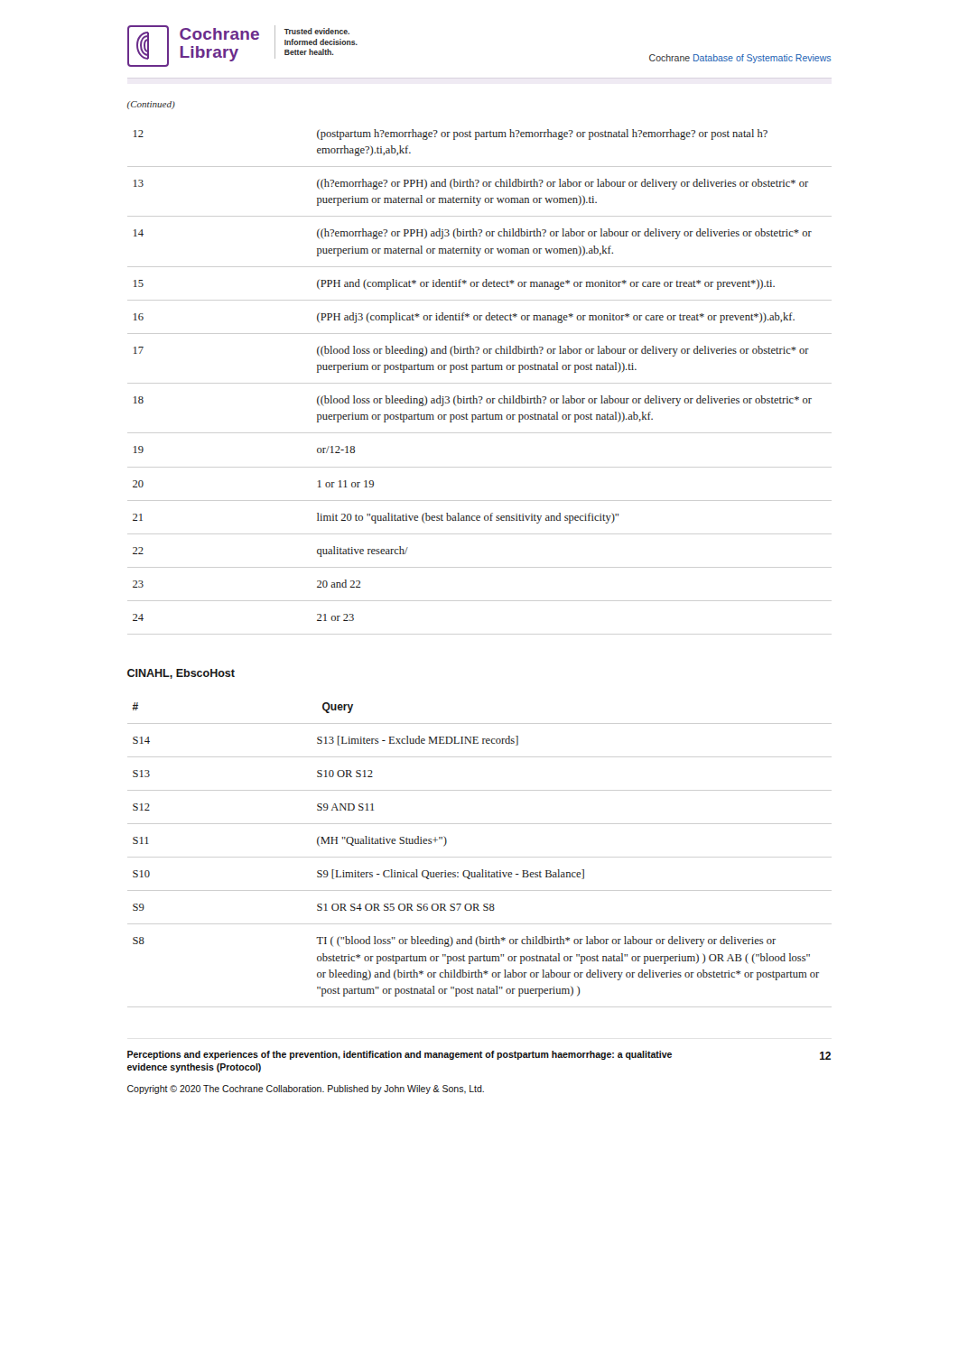Cochrane
Library
Trusted evidence.
Informed decisions.
Better health.
Cochrane Database of Systematic Reviews
(Continued)
| 12 | (postpartum h?emorrhage? or post partum h?emorrhage? or postnatal h?emorrhage? or post natal h?emorrhage?).ti,ab,kf. |
| 13 | ((h?emorrhage? or PPH) and (birth? or childbirth? or labor or labour or delivery or deliveries or obstetric* or puerperium or maternal or maternity or woman or women)).ti. |
| 14 | ((h?emorrhage? or PPH) adj3 (birth? or childbirth? or labor or labour or delivery or deliveries or obstetric* or puerperium or maternal or maternity or woman or women)).ab,kf. |
| 15 | (PPH and (complicat* or identif* or detect* or manage* or monitor* or care or treat* or prevent*)).ti. |
| 16 | (PPH adj3 (complicat* or identif* or detect* or manage* or monitor* or care or treat* or prevent*)).ab,kf. |
| 17 | ((blood loss or bleeding) and (birth? or childbirth? or labor or labour or delivery or deliveries or obstetric* or puerperium or postpartum or post partum or postnatal or post natal)).ti. |
| 18 | ((blood loss or bleeding) adj3 (birth? or childbirth? or labor or labour or delivery or deliveries or obstetric* or puerperium or postpartum or post partum or postnatal or post natal)).ab,kf. |
| 19 | or/12-18 |
| 20 | 1 or 11 or 19 |
| 21 | limit 20 to "qualitative (best balance of sensitivity and specificity)" |
| 22 | qualitative research/ |
| 23 | 20 and 22 |
| 24 | 21 or 23 |
CINAHL, EbscoHost
| # | Query |
| --- | --- |
| S14 | S13 [Limiters - Exclude MEDLINE records] |
| S13 | S10 OR S12 |
| S12 | S9 AND S11 |
| S11 | (MH "Qualitative Studies+") |
| S10 | S9 [Limiters - Clinical Queries: Qualitative - Best Balance] |
| S9 | S1 OR S4 OR S5 OR S6 OR S7 OR S8 |
| S8 | TI ( ("blood loss" or bleeding) and (birth* or childbirth* or labor or labour or delivery or deliveries or obstetric* or postpartum or "post partum" or postnatal or "post natal" or puerperium) ) OR AB ( ("blood loss" or bleeding) and (birth* or childbirth* or labor or labour or delivery or deliveries or obstetric* or postpartum or "post partum" or postnatal or "post natal" or puerperium) ) |
Perceptions and experiences of the prevention, identification and management of postpartum haemorrhage: a qualitative evidence synthesis (Protocol)
Copyright © 2020 The Cochrane Collaboration. Published by John Wiley & Sons, Ltd.
12